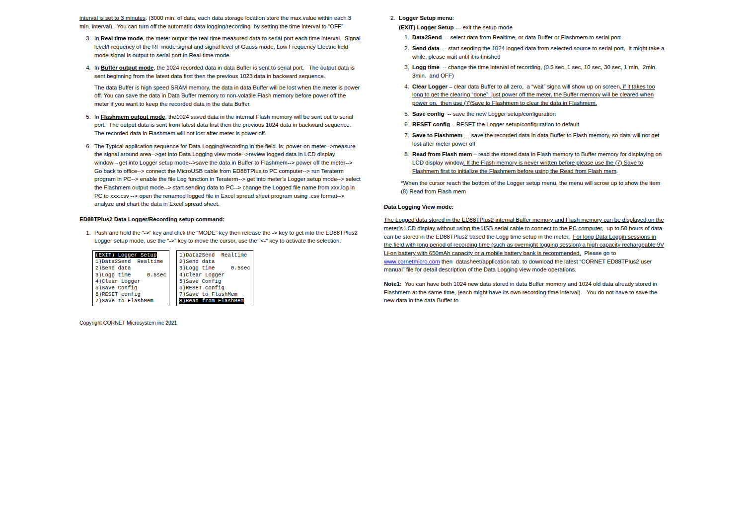interval is set to 3 minutes. (3000 min. of data, each data storage location store the max.value within each 3 min. interval). You can turn off the automatic data logging/recording by setting the time interval to “OFF”
In Real time mode, the meter output the real time measured data to serial port each time interval. Signal level/Frequency of the RF mode signal and signal level of Gauss mode, Low Frequency Electric field mode signal is output to serial port in Real-time mode.
In Buffer output mode, the 1024 recorded data in data Buffer is sent to serial port. The output data is sent beginning from the latest data first then the previous 1023 data in backward sequence.
The data Buffer is high speed SRAM memory, the data in data Buffer will be lost when the meter is power off. You can save the data in Data Buffer memory to non-volatile Flash memory before power off the meter if you want to keep the recorded data in the data Buffer.
In Flashmem output mode, the1024 saved data in the internal Flash memory will be sent out to serial port. The output data is sent from latest data first then the previous 1024 data in backward sequence. The recorded data in Flashmem will not lost after meter is power off.
The Typical application sequence for Data Logging/recording in the field is: power-on meter-->measure the signal around area-->get into Data Logging view mode-->review logged data in LCD display window→get into Logger setup mode-->save the data in Buffer to Flashmem--> power off the meter--> Go back to office--> connect the MicroUSB cable from ED88TPlus to PC computer--> run Teraterm program in PC--> enable the file Log function in Teraterm--> get into meter’s Logger setup mode--> select the Flashmem output mode--> start sending data to PC--> change the Logged file name from xxx.log in PC to xxx.csv --> open the renamed logged file in Excel spread sheet program using .csv format--> analyze and chart the data in Excel spread sheet.
ED88TPlus2 Data Logger/Recording setup command:
Push and hold the “->” key and click the “MODE” key then release the -> key to get into the ED88TPlus2 Logger setup mode, use the “->” key to move the cursor, use the ”<-“ key to activate the selection.
(EXIT) Logger Setup 1)Data2Send Realtime 2)Send data 3)Logg time 0.5sec 4)Clear Logger 5)Save Config 6)RESET config 7)Save to FlashMem
1)Data2Send Realtime 2)Send data 3)Logg time 0.5sec 4)Clear Logger 5)Save Config 6)RESET config 7)Save to FlashMem 8)Read from FlashMem
Copyright CORNET Microsystem inc 2021
Logger Setup menu:
(EXIT) Logger Setup --- exit the setup mode
Data2Send -- select data from Realtime, or data Buffer or Flashmem to serial port
Send data -- start sending the 1024 logged data from selected source to serial port, It might take a while, please wait until it is finished
Logg time -- change the time interval of recording, (0.5 sec, 1 sec, 10 sec, 30 sec, 1 min, 2min. 3min. and OFF)
Clear Logger – clear data Buffer to all zero, a “wait” signa will show up on screen, if it takes too long to get the clearing “done”, just power off the meter, the Buffer memory will be cleared when power on, then use (7)Save to Flashmem to clear the data in Flashmem.
Save config -- save the new Logger setup/configuration
RESET config – RESET the Logger setup/configuration to default
Save to Flashmem --- save the recorded data in data Buffer to Flash memory, so data will not get lost after meter power off
Read from Flash mem – read the stored data in Flash memory to Buffer memory for displaying on LCD display window. If the Flash memory is never written before please use the (7) Save to Flashmem first to initialize the Flashmem before using the Read from Flash mem.
*When the cursor reach the bottom of the Logger setup menu, the menu will scrow up to show the item (8) Read from Flash mem
Data Logging View mode:
The Logged data stored in the ED88TPlus2 internal Buffer memory and Flash memory can be displayed on the meter’s LCD display without using the USB serial cable to connect to the PC computer, up to 50 hours of data can be stored in the ED88TPlus2 based the Logg time setup in the meter, For long Data Loggin sessions in the field with long period of recording time (such as overnight logging session) a high capacity rechargeable 9V Li-on battery with 650mAh capacity or a mobile battery bank is recommended, Please go to www.cornetmicro.com then datasheet/application tab. to download the latest “CORNET ED88TPlus2 user manual” file for detail description of the Data Logging view mode operations.
Note1: You can have both 1024 new data stored in data Buffer momory and 1024 old data already stored in Flashmem at the same time, (each might have its own recording time interval). You do not have to save the new data in the data Buffer to